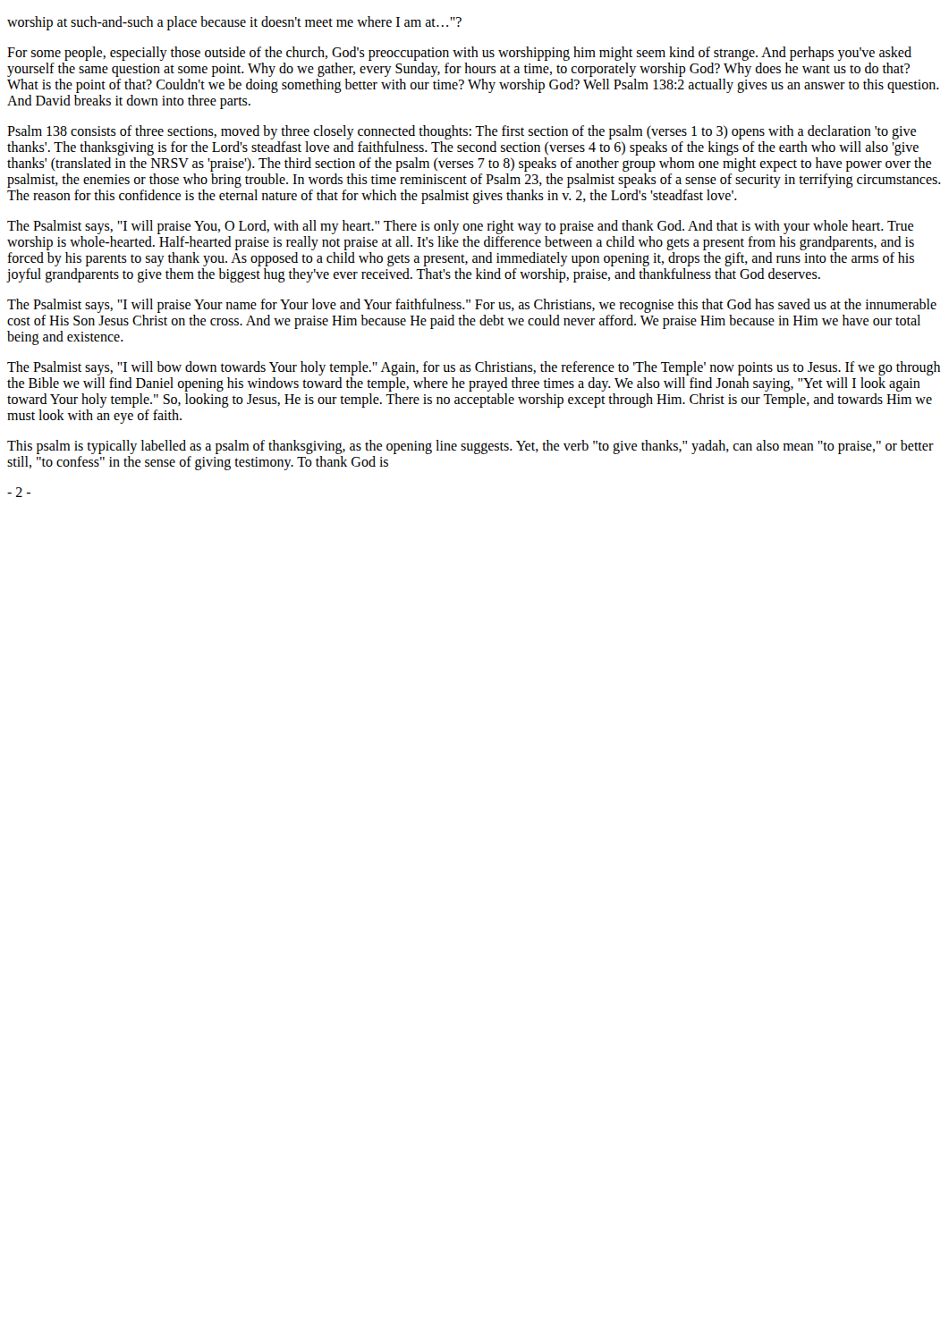worship at such-and-such a place because it doesn't meet me where I am at…"?
For some people, especially those outside of the church, God's preoccupation with us worshipping him might seem kind of strange. And perhaps you've asked yourself the same question at some point. Why do we gather, every Sunday, for hours at a time, to corporately worship God? Why does he want us to do that? What is the point of that? Couldn't we be doing something better with our time? Why worship God? Well Psalm 138:2 actually gives us an answer to this question. And David breaks it down into three parts.
Psalm 138 consists of three sections, moved by three closely connected thoughts: The first section of the psalm (verses 1 to 3) opens with a declaration 'to give thanks'. The thanksgiving is for the Lord's steadfast love and faithfulness. The second section (verses 4 to 6) speaks of the kings of the earth who will also 'give thanks' (translated in the NRSV as 'praise'). The third section of the psalm (verses 7 to 8) speaks of another group whom one might expect to have power over the psalmist, the enemies or those who bring trouble. In words this time reminiscent of Psalm 23, the psalmist speaks of a sense of security in terrifying circumstances. The reason for this confidence is the eternal nature of that for which the psalmist gives thanks in v. 2, the Lord's 'steadfast love'.
The Psalmist says, "I will praise You, O Lord, with all my heart." There is only one right way to praise and thank God. And that is with your whole heart. True worship is whole-hearted. Half-hearted praise is really not praise at all. It's like the difference between a child who gets a present from his grandparents, and is forced by his parents to say thank you. As opposed to a child who gets a present, and immediately upon opening it, drops the gift, and runs into the arms of his joyful grandparents to give them the biggest hug they've ever received. That's the kind of worship, praise, and thankfulness that God deserves.
The Psalmist says, "I will praise Your name for Your love and Your faithfulness." For us, as Christians, we recognise this that God has saved us at the innumerable cost of His Son Jesus Christ on the cross. And we praise Him because He paid the debt we could never afford. We praise Him because in Him we have our total being and existence.
The Psalmist says, "I will bow down towards Your holy temple." Again, for us as Christians, the reference to 'The Temple' now points us to Jesus. If we go through the Bible we will find Daniel opening his windows toward the temple, where he prayed three times a day. We also will find Jonah saying, "Yet will I look again toward Your holy temple." So, looking to Jesus, He is our temple. There is no acceptable worship except through Him. Christ is our Temple, and towards Him we must look with an eye of faith.
This psalm is typically labelled as a psalm of thanksgiving, as the opening line suggests. Yet, the verb "to give thanks," yadah, can also mean "to praise," or better still, "to confess" in the sense of giving testimony. To thank God is
- 2 -